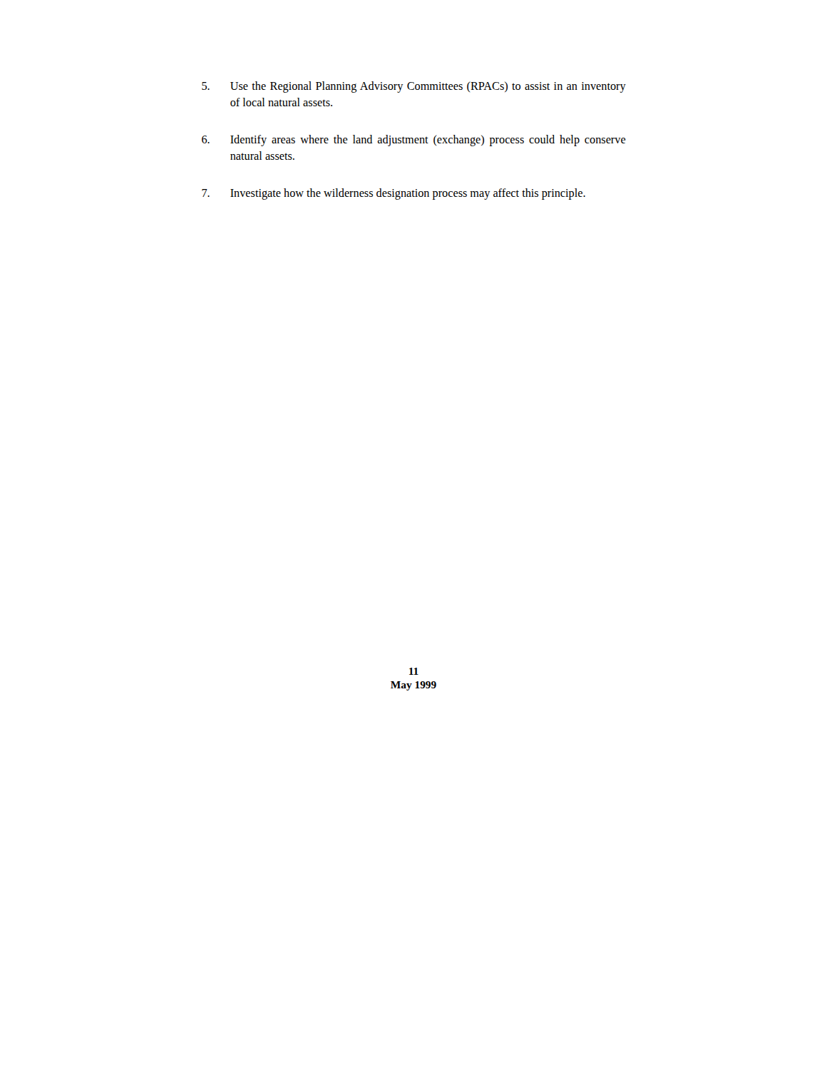5. Use the Regional Planning Advisory Committees (RPACs) to assist in an inventory of local natural assets.
6. Identify areas where the land adjustment (exchange) process could help conserve natural assets.
7. Investigate how the wilderness designation process may affect this principle.
11
May 1999